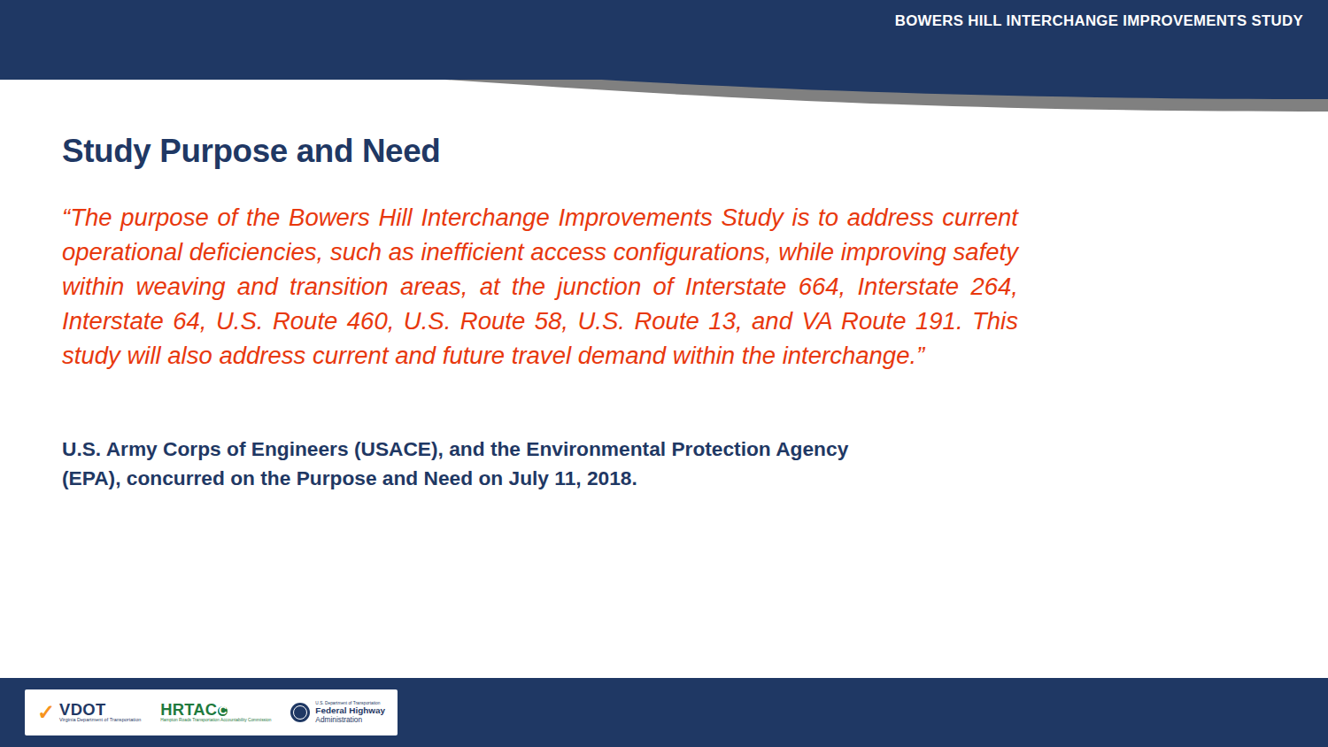Bowers Hill Interchange Improvements Study
Study Purpose and Need
“The purpose of the Bowers Hill Interchange Improvements Study is to address current operational deficiencies, such as inefficient access configurations, while improving safety within weaving and transition areas, at the junction of Interstate 664, Interstate 264, Interstate 64, U.S. Route 460, U.S. Route 58, U.S. Route 13, and VA Route 191. This study will also address current and future travel demand within the interchange.”
U.S. Army Corps of Engineers (USACE), and the Environmental Protection Agency (EPA), concurred on the Purpose and Need on July 11, 2018.
✓ VDOT Virginia Department of Transportation
HRTACC Hampton Roads Transportation Accountability Commission
U.S. Department of Transportation Federal Highway Administration